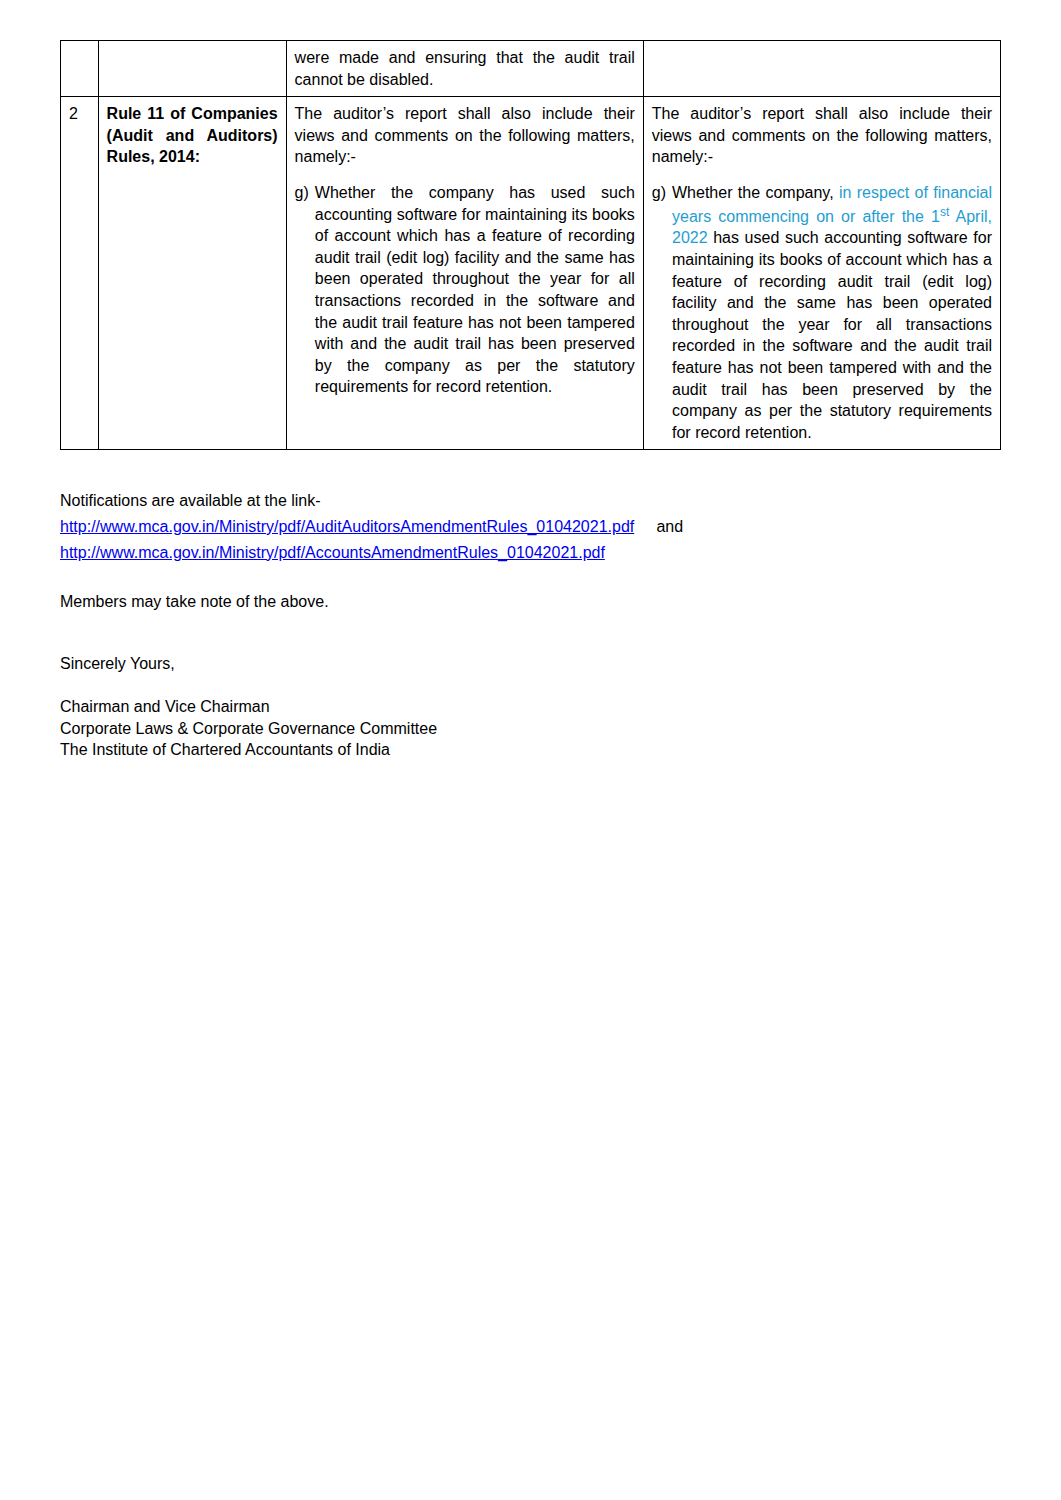| | | were made and ensuring that the audit trail cannot be disabled. | |
| 2 | Rule 11 of Companies (Audit and Auditors) Rules, 2014: | The auditor’s report shall also include their views and comments on the following matters, namely:- g) Whether the company has used such accounting software for maintaining its books of account which has a feature of recording audit trail (edit log) facility and the same has been operated throughout the year for all transactions recorded in the software and the audit trail feature has not been tampered with and the audit trail has been preserved by the company as per the statutory requirements for record retention. | The auditor’s report shall also include their views and comments on the following matters, namely:- g) Whether the company, in respect of financial years commencing on or after the 1 st April, 2022 has used such accounting software for maintaining its books of account which has a feature of recording audit trail (edit log) facility and the same has been operated throughout the year for all transactions recorded in the software and the audit trail feature has not been tampered with and the audit trail has been preserved by the company as per the statutory requirements for record retention. |
Notifications are available at the link-
http://www.mca.gov.in/Ministry/pdf/AuditAuditorsAmendmentRules_01042021.pdf and
http://www.mca.gov.in/Ministry/pdf/AccountsAmendmentRules_01042021.pdf
Members may take note of the above.
Sincerely Yours,
Chairman and Vice Chairman
Corporate Laws & Corporate Governance Committee
The Institute of Chartered Accountants of India